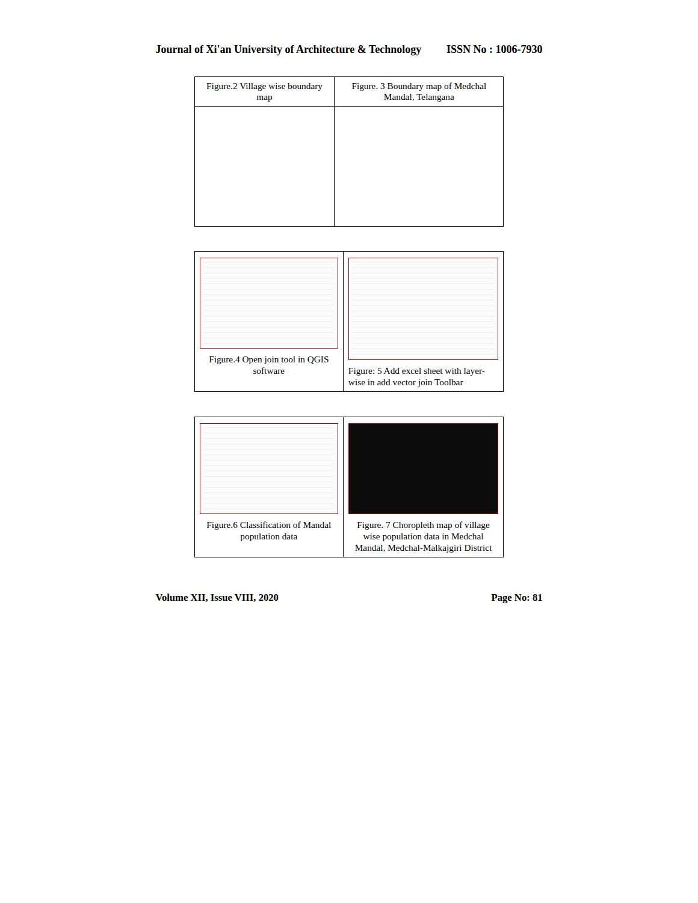Journal of Xi'an University of Architecture & Technology
ISSN No : 1006-7930
| Figure.2 Village wise boundary map | Figure. 3 Boundary map of Medchal Mandal, Telangana |
| Figure.4 Open join tool in QGIS software | Figure: 5 Add excel sheet with layer-wise in add vector join Toolbar |
| Figure.6 Classification of Mandal population data | Figure. 7 Choropleth map of village wise population data in Medchal Mandal, Medchal-Malkajgiri District |
Volume XII, Issue VIII, 2020
Page No: 81